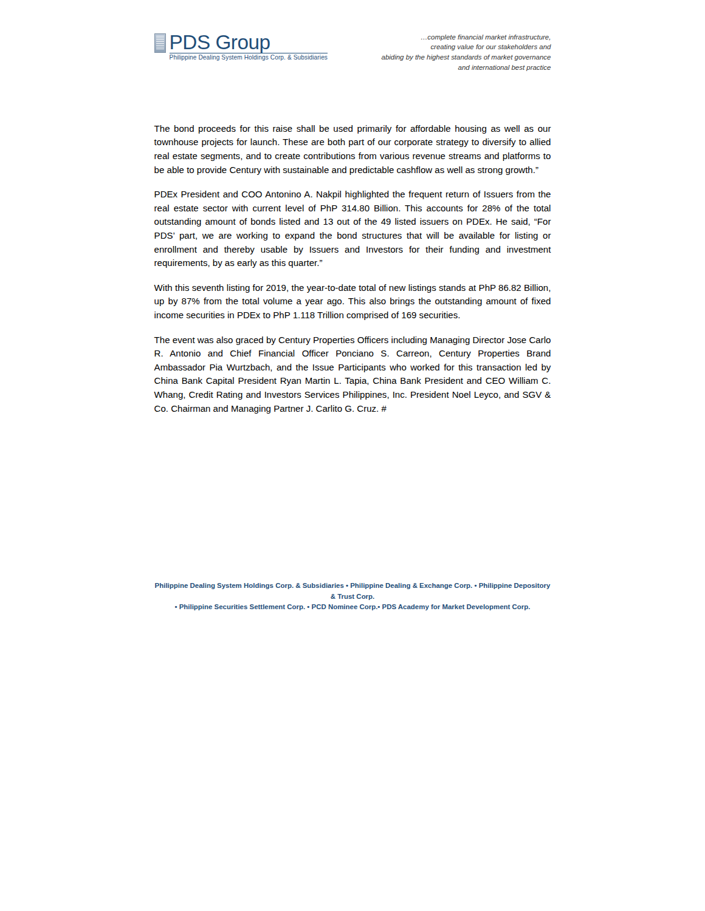PDS Group
Philippine Dealing System Holdings Corp. & Subsidiaries
…complete financial market infrastructure,
creating value for our stakeholders and
abiding by the highest standards of market governance
and international best practice
The bond proceeds for this raise shall be used primarily for affordable housing as well as our townhouse projects for launch. These are both part of our corporate strategy to diversify to allied real estate segments, and to create contributions from various revenue streams and platforms to be able to provide Century with sustainable and predictable cashflow as well as strong growth.”
PDEx President and COO Antonino A. Nakpil highlighted the frequent return of Issuers from the real estate sector with current level of PhP 314.80 Billion. This accounts for 28% of the total outstanding amount of bonds listed and 13 out of the 49 listed issuers on PDEx. He said, “For PDS’ part, we are working to expand the bond structures that will be available for listing or enrollment and thereby usable by Issuers and Investors for their funding and investment requirements, by as early as this quarter.”
With this seventh listing for 2019, the year-to-date total of new listings stands at PhP 86.82 Billion, up by 87% from the total volume a year ago. This also brings the outstanding amount of fixed income securities in PDEx to PhP 1.118 Trillion comprised of 169 securities.
The event was also graced by Century Properties Officers including Managing Director Jose Carlo R. Antonio and Chief Financial Officer Ponciano S. Carreon, Century Properties Brand Ambassador Pia Wurtzbach, and the Issue Participants who worked for this transaction led by China Bank Capital President Ryan Martin L. Tapia, China Bank President and CEO William C. Whang, Credit Rating and Investors Services Philippines, Inc. President Noel Leyco, and SGV & Co. Chairman and Managing Partner J. Carlito G. Cruz. #
Philippine Dealing System Holdings Corp. & Subsidiaries • Philippine Dealing & Exchange Corp. • Philippine Depository & Trust Corp.
• Philippine Securities Settlement Corp. • PCD Nominee Corp.• PDS Academy for Market Development Corp.